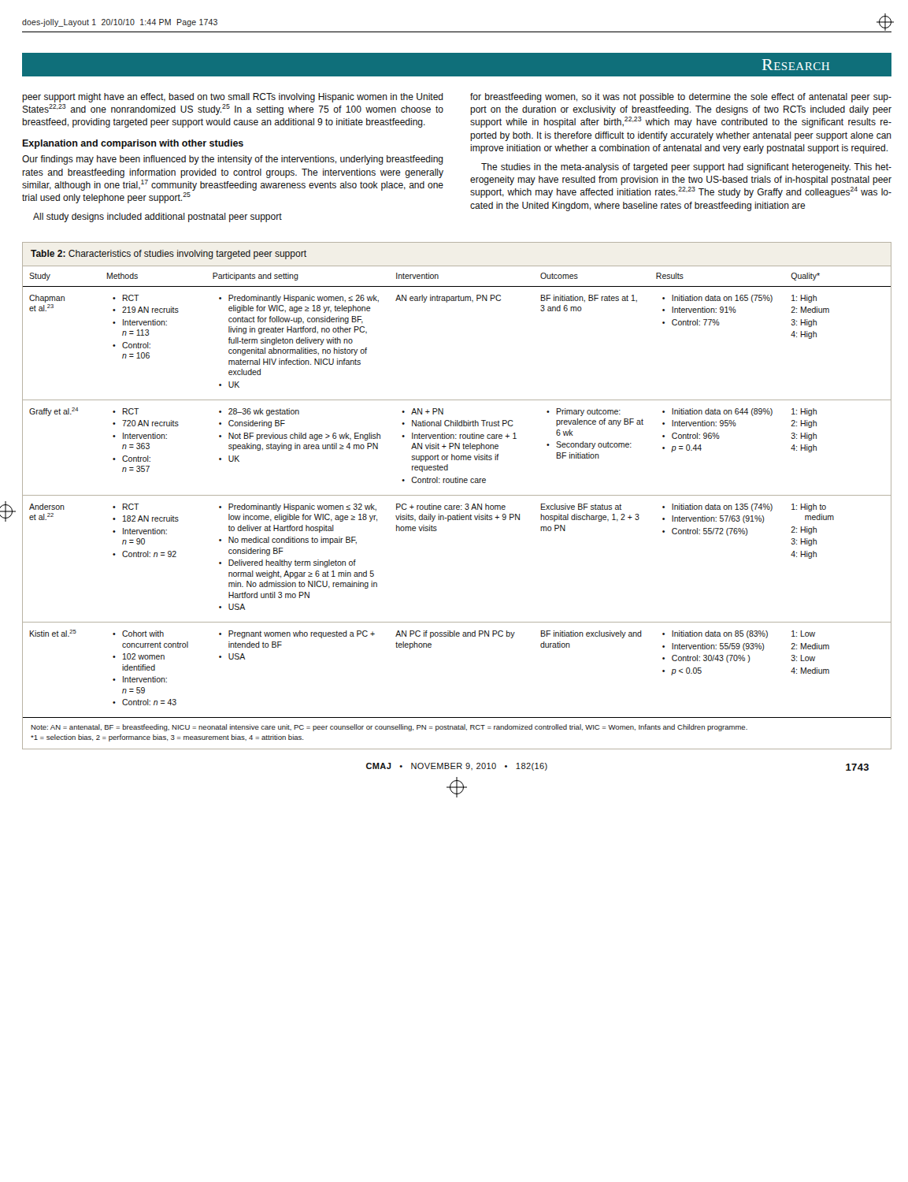does-jolly_Layout 1 20/10/10 1:44 PM Page 1743
Research
peer support might have an effect, based on two small RCTs involving Hispanic women in the United States22,23 and one nonrandomized US study.25 In a setting where 75 of 100 women choose to breastfeed, providing targeted peer support would cause an additional 9 to initiate breastfeeding.
Explanation and comparison with other studies
Our findings may have been influenced by the intensity of the interventions, underlying breastfeeding rates and breastfeeding information provided to control groups. The interventions were generally similar, although in one trial,17 community breastfeeding awareness events also took place, and one trial used only telephone peer support.25
All study designs included additional postnatal peer support
for breastfeeding women, so it was not possible to determine the sole effect of antenatal peer support on the duration or exclusivity of breastfeeding. The designs of two RCTs included daily peer support while in hospital after birth,22,23 which may have contributed to the significant results reported by both. It is therefore difficult to identify accurately whether antenatal peer support alone can improve initiation or whether a combination of antenatal and very early postnatal support is required.
The studies in the meta-analysis of targeted peer support had significant heterogeneity. This heterogeneity may have resulted from provision in the two US-based trials of in-hospital postnatal peer support, which may have affected initiation rates.22,23 The study by Graffy and colleagues24 was located in the United Kingdom, where baseline rates of breastfeeding initiation are
Table 2: Characteristics of studies involving targeted peer support
| Study | Methods | Participants and setting | Intervention | Outcomes | Results | Quality* |
| --- | --- | --- | --- | --- | --- | --- |
| Chapman et al. 23 | RCT 219 AN recruits Intervention: n = 113 Control: n = 106 | Predominantly Hispanic women, ≤ 26 wk, eligible for WIC, age ≥ 18 yr, telephone contact for follow-up, considering BF, living in greater Hartford, no other PC, full-term singleton delivery with no congenital abnormalities, no history of maternal HIV infection. NICU infants excluded UK | AN early intrapartum, PN PC | BF initiation, BF rates at 1, 3 and 6 mo | Initiation data on 165 (75%) Intervention: 91% Control: 77% | 1: High 2: Medium 3: High 4: High |
| Graffy et al. 24 | RCT 720 AN recruits Intervention: n = 363 Control: n = 357 | 28–36 wk gestation Considering BF Not BF previous child age > 6 wk, English speaking, staying in area until ≥ 4 mo PN UK | AN + PN National Childbirth Trust PC Intervention: routine care + 1 AN visit + PN telephone support or home visits if requested Control: routine care | Primary outcome: prevalence of any BF at 6 wk Secondary outcome: BF initiation | Initiation data on 644 (89%) Intervention: 95% Control: 96% p = 0.44 | 1: High 2: High 3: High 4: High |
| Anderson et al. 22 | RCT 182 AN recruits Intervention: n = 90 Control: n = 92 | Predominantly Hispanic women ≤ 32 wk, low income, eligible for WIC, age ≥ 18 yr, to deliver at Hartford hospital No medical conditions to impair BF, considering BF Delivered healthy term singleton of normal weight, Apgar ≥ 6 at 1 min and 5 min. No admission to NICU, remaining in Hartford until 3 mo PN USA | PC + routine care: 3 AN home visits, daily in-patient visits + 9 PN home visits | Exclusive BF status at hospital discharge, 1, 2 + 3 mo PN | Initiation data on 135 (74%) Intervention: 57/63 (91%) Control: 55/72 (76%) | 1: High to medium 2: High 3: High 4: High |
| Kistin et al. 25 | Cohort with concurrent control 102 women identified Intervention: n = 59 Control: n = 43 | Pregnant women who requested a PC + intended to BF USA | AN PC if possible and PN PC by telephone | BF initiation exclusively and duration | Initiation data on 85 (83%) Intervention: 55/59 (93%) Control: 30/43 (70% ) p < 0.05 | 1: Low 2: Medium 3: Low 4: Medium |
Note: AN = antenatal, BF = breastfeeding, NICU = neonatal intensive care unit, PC = peer counsellor or counselling, PN = postnatal, RCT = randomized controlled trial, WIC = Women, Infants and Children programme.
*1 = selection bias, 2 = performance bias, 3 = measurement bias, 4 = attrition bias.
CMAJ • NOVEMBER 9, 2010 • 182(16) 1743